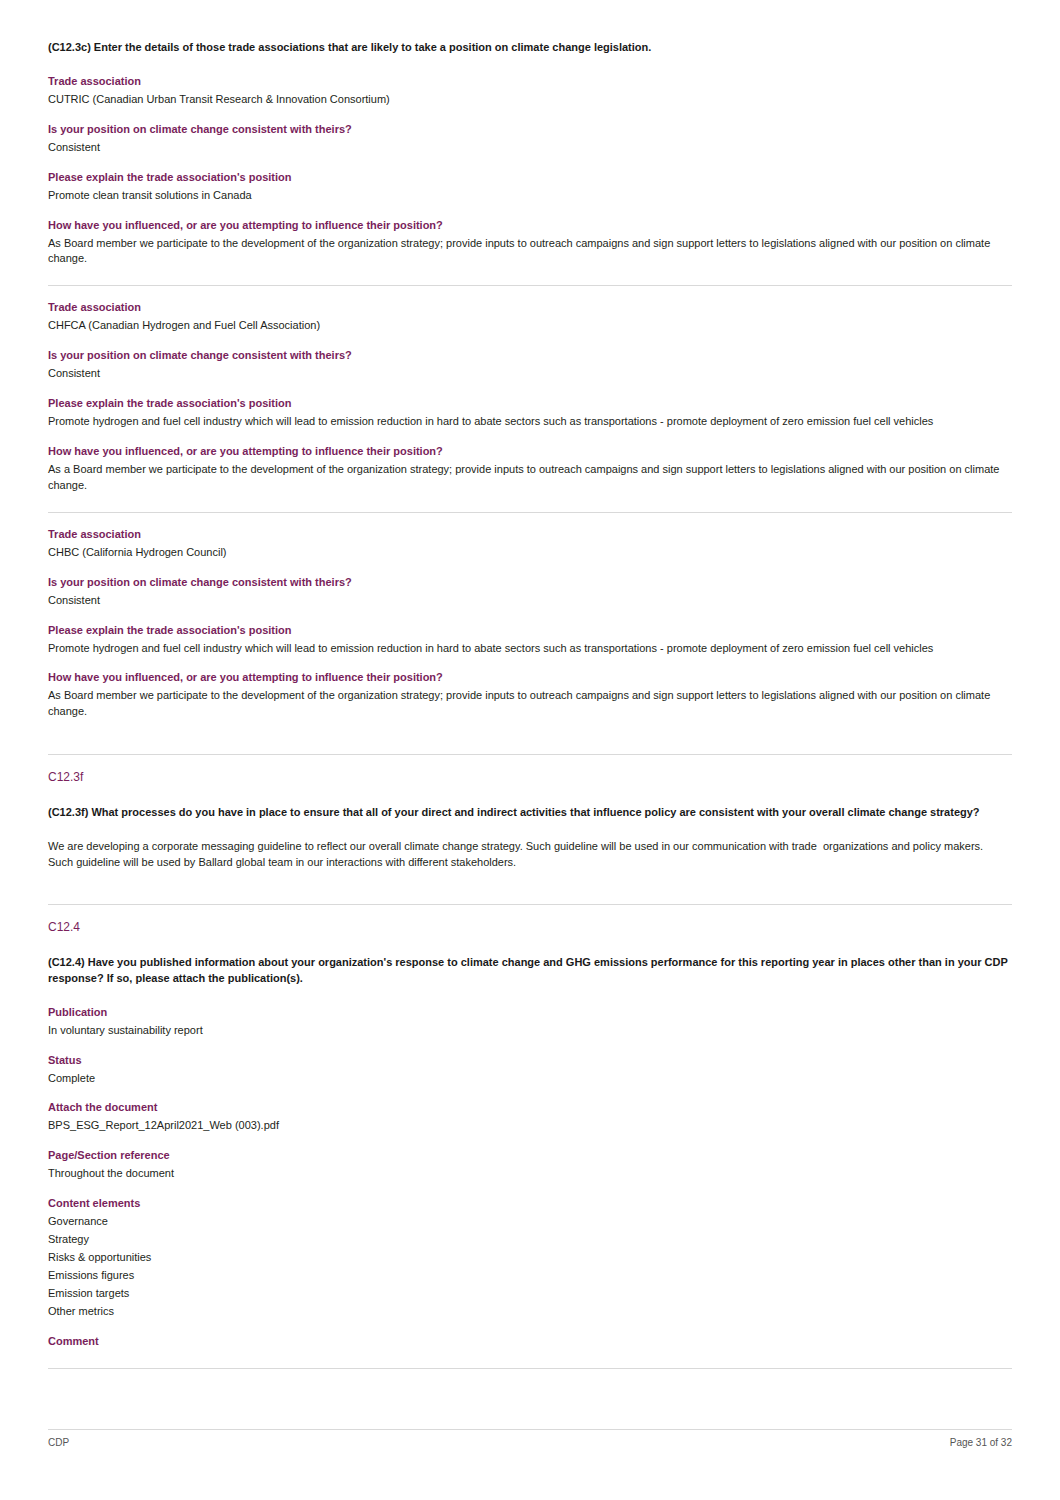(C12.3c) Enter the details of those trade associations that are likely to take a position on climate change legislation.
Trade association
CUTRIC (Canadian Urban Transit Research & Innovation Consortium)
Is your position on climate change consistent with theirs?
Consistent
Please explain the trade association's position
Promote clean transit solutions in Canada
How have you influenced, or are you attempting to influence their position?
As Board member we participate to the development of the organization strategy; provide inputs to outreach campaigns and sign support letters to legislations aligned with our position on climate change.
Trade association
CHFCA (Canadian Hydrogen and Fuel Cell Association)
Is your position on climate change consistent with theirs?
Consistent
Please explain the trade association's position
Promote hydrogen and fuel cell industry which will lead to emission reduction in hard to abate sectors such as transportations - promote deployment of zero emission fuel cell vehicles
How have you influenced, or are you attempting to influence their position?
As a Board member we participate to the development of the organization strategy; provide inputs to outreach campaigns and sign support letters to legislations aligned with our position on climate change.
Trade association
CHBC (California Hydrogen Council)
Is your position on climate change consistent with theirs?
Consistent
Please explain the trade association's position
Promote hydrogen and fuel cell industry which will lead to emission reduction in hard to abate sectors such as transportations - promote deployment of zero emission fuel cell vehicles
How have you influenced, or are you attempting to influence their position?
As Board member we participate to the development of the organization strategy; provide inputs to outreach campaigns and sign support letters to legislations aligned with our position on climate change.
C12.3f
(C12.3f) What processes do you have in place to ensure that all of your direct and indirect activities that influence policy are consistent with your overall climate change strategy?
We are developing a corporate messaging guideline to reflect our overall climate change strategy. Such guideline will be used in our communication with trade organizations and policy makers. Such guideline will be used by Ballard global team in our interactions with different stakeholders.
C12.4
(C12.4) Have you published information about your organization's response to climate change and GHG emissions performance for this reporting year in places other than in your CDP response? If so, please attach the publication(s).
Publication
In voluntary sustainability report
Status
Complete
Attach the document
BPS_ESG_Report_12April2021_Web (003).pdf
Page/Section reference
Throughout the document
Content elements
Governance
Strategy
Risks & opportunities
Emissions figures
Emission targets
Other metrics
Comment
CDP Page 31 of 32